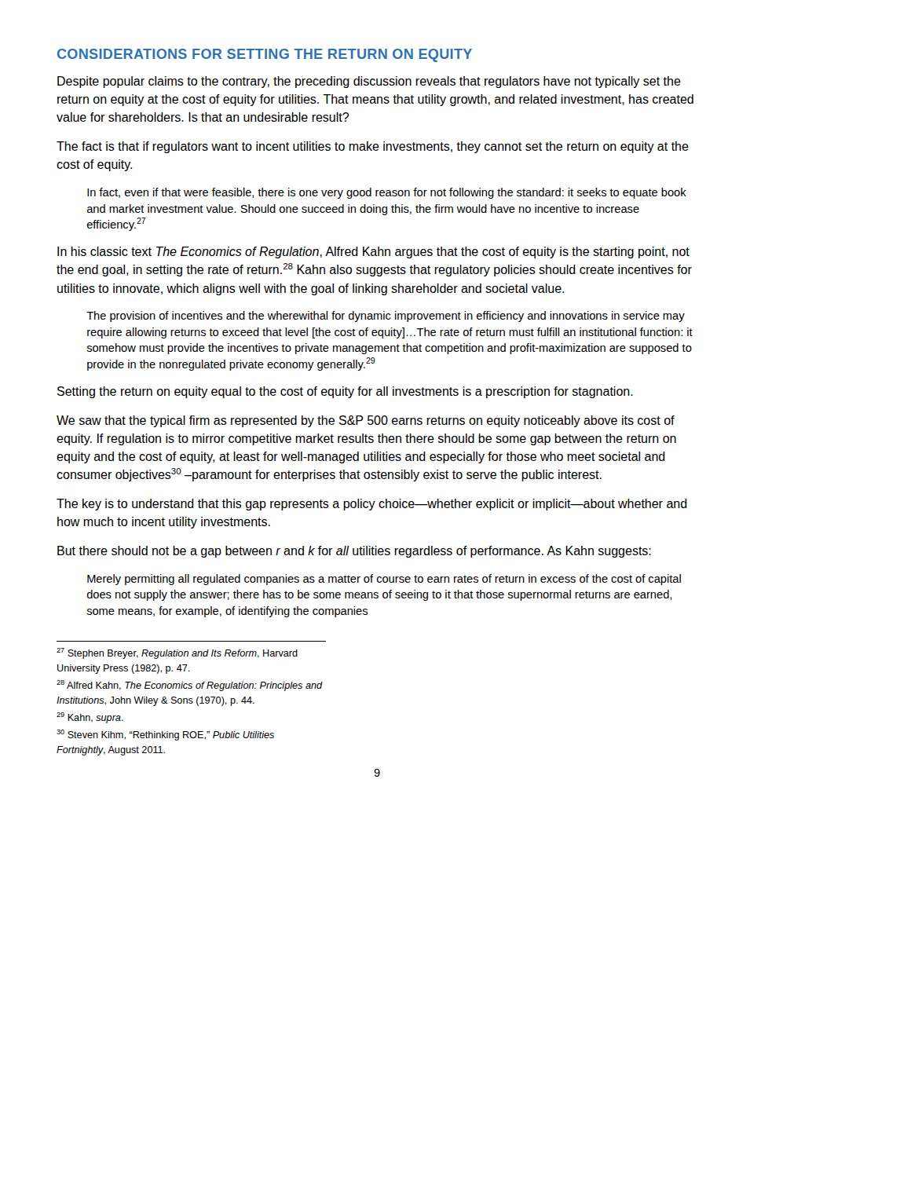Considerations for Setting the Return on Equity
Despite popular claims to the contrary, the preceding discussion reveals that regulators have not typically set the return on equity at the cost of equity for utilities. That means that utility growth, and related investment, has created value for shareholders. Is that an undesirable result?
The fact is that if regulators want to incent utilities to make investments, they cannot set the return on equity at the cost of equity.
In fact, even if that were feasible, there is one very good reason for not following the standard: it seeks to equate book and market investment value. Should one succeed in doing this, the firm would have no incentive to increase efficiency.27
In his classic text The Economics of Regulation, Alfred Kahn argues that the cost of equity is the starting point, not the end goal, in setting the rate of return.28 Kahn also suggests that regulatory policies should create incentives for utilities to innovate, which aligns well with the goal of linking shareholder and societal value.
The provision of incentives and the wherewithal for dynamic improvement in efficiency and innovations in service may require allowing returns to exceed that level [the cost of equity]…The rate of return must fulfill an institutional function: it somehow must provide the incentives to private management that competition and profit-maximization are supposed to provide in the nonregulated private economy generally.29
Setting the return on equity equal to the cost of equity for all investments is a prescription for stagnation.
We saw that the typical firm as represented by the S&P 500 earns returns on equity noticeably above its cost of equity. If regulation is to mirror competitive market results then there should be some gap between the return on equity and the cost of equity, at least for well-managed utilities and especially for those who meet societal and consumer objectives30 –paramount for enterprises that ostensibly exist to serve the public interest.
The key is to understand that this gap represents a policy choice—whether explicit or implicit—about whether and how much to incent utility investments.
But there should not be a gap between r and k for all utilities regardless of performance. As Kahn suggests:
Merely permitting all regulated companies as a matter of course to earn rates of return in excess of the cost of capital does not supply the answer; there has to be some means of seeing to it that those supernormal returns are earned, some means, for example, of identifying the companies
27 Stephen Breyer, Regulation and Its Reform, Harvard University Press (1982), p. 47.
28 Alfred Kahn, The Economics of Regulation: Principles and Institutions, John Wiley & Sons (1970), p. 44.
29 Kahn, supra.
30 Steven Kihm, “Rethinking ROE,” Public Utilities Fortnightly, August 2011.
9